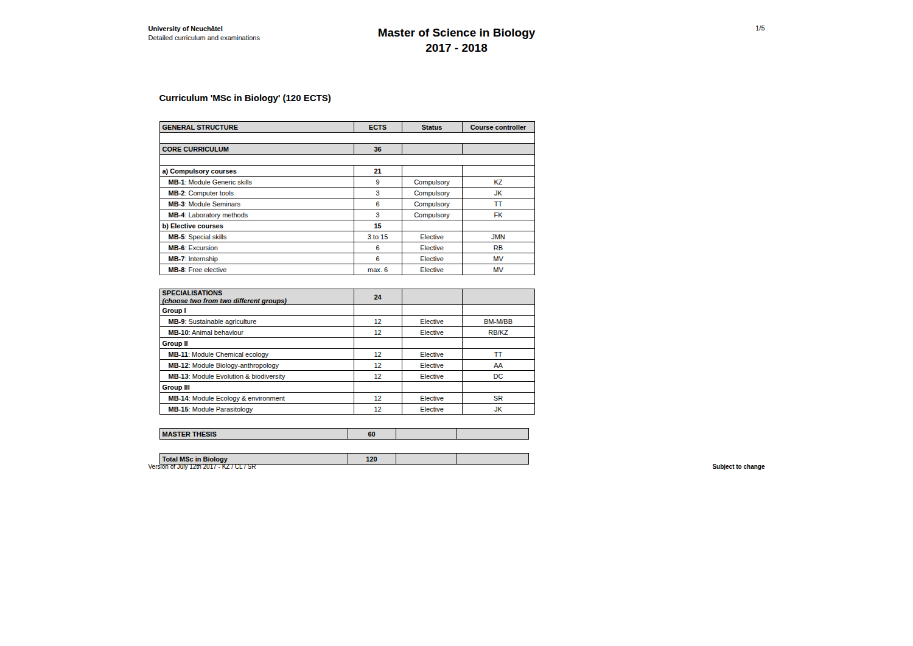University of Neuchâtel
Detailed curriculum and examinations
Master of Science in Biology
2017 - 2018
1/5
Curriculum 'MSc in Biology' (120 ECTS)
| GENERAL STRUCTURE | ECTS | Status | Course controller |
| CORE CURRICULUM | 36 | | |
| a) Compulsory courses | 21 | | |
| MB-1 : Module Generic skills | 9 | Compulsory | KZ |
| MB-2 : Computer tools | 3 | Compulsory | JK |
| MB-3 : Module Seminars | 6 | Compulsory | TT |
| MB-4 : Laboratory methods | 3 | Compulsory | FK |
| b) Elective courses | 15 | | |
| MB-5 : Special skills | 3 to 15 | Elective | JMN |
| MB-6 : Excursion | 6 | Elective | RB |
| MB-7 : Internship | 6 | Elective | MV |
| MB-8 : Free elective | max. 6 | Elective | MV |
| SPECIALISATIONS (choose two from two different groups) | 24 | | |
| Group I | | | |
| MB-9 : Sustainable agriculture | 12 | Elective | BM-M/BB |
| MB-10 : Animal behaviour | 12 | Elective | RB/KZ |
| Group II | | | |
| MB-11 : Module Chemical ecology | 12 | Elective | TT |
| MB-12 : Module Biology-anthropology | 12 | Elective | AA |
| MB-13 : Module Evolution & biodiversity | 12 | Elective | DC |
| Group III | | | |
| MB-14 : Module Ecology & environment | 12 | Elective | SR |
| MB-15 : Module Parasitology | 12 | Elective | JK |
| MASTER THESIS | 60 | | |
| Total MSc in Biology | 120 | | |
Version of July 12th 2017 - KZ / CL / SR
Subject to change